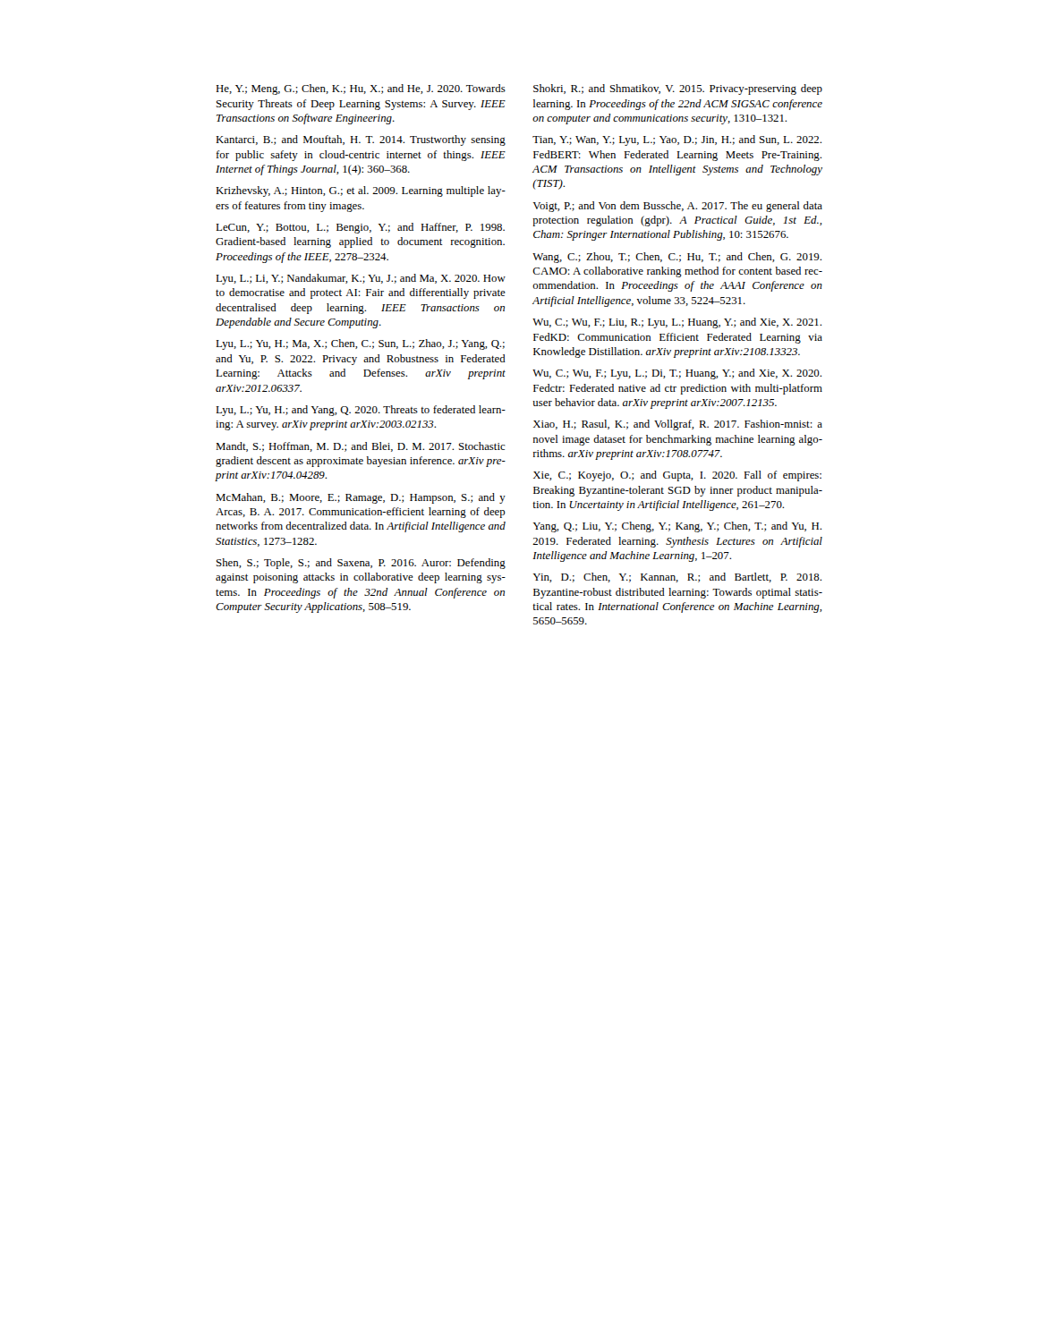He, Y.; Meng, G.; Chen, K.; Hu, X.; and He, J. 2020. Towards Security Threats of Deep Learning Systems: A Survey. IEEE Transactions on Software Engineering.
Kantarci, B.; and Mouftah, H. T. 2014. Trustworthy sensing for public safety in cloud-centric internet of things. IEEE Internet of Things Journal, 1(4): 360–368.
Krizhevsky, A.; Hinton, G.; et al. 2009. Learning multiple layers of features from tiny images.
LeCun, Y.; Bottou, L.; Bengio, Y.; and Haffner, P. 1998. Gradient-based learning applied to document recognition. Proceedings of the IEEE, 2278–2324.
Lyu, L.; Li, Y.; Nandakumar, K.; Yu, J.; and Ma, X. 2020. How to democratise and protect AI: Fair and differentially private decentralised deep learning. IEEE Transactions on Dependable and Secure Computing.
Lyu, L.; Yu, H.; Ma, X.; Chen, C.; Sun, L.; Zhao, J.; Yang, Q.; and Yu, P. S. 2022. Privacy and Robustness in Federated Learning: Attacks and Defenses. arXiv preprint arXiv:2012.06337.
Lyu, L.; Yu, H.; and Yang, Q. 2020. Threats to federated learning: A survey. arXiv preprint arXiv:2003.02133.
Mandt, S.; Hoffman, M. D.; and Blei, D. M. 2017. Stochastic gradient descent as approximate bayesian inference. arXiv preprint arXiv:1704.04289.
McMahan, B.; Moore, E.; Ramage, D.; Hampson, S.; and y Arcas, B. A. 2017. Communication-efficient learning of deep networks from decentralized data. In Artificial Intelligence and Statistics, 1273–1282.
Shen, S.; Tople, S.; and Saxena, P. 2016. Auror: Defending against poisoning attacks in collaborative deep learning systems. In Proceedings of the 32nd Annual Conference on Computer Security Applications, 508–519.
Shokri, R.; and Shmatikov, V. 2015. Privacy-preserving deep learning. In Proceedings of the 22nd ACM SIGSAC conference on computer and communications security, 1310–1321.
Tian, Y.; Wan, Y.; Lyu, L.; Yao, D.; Jin, H.; and Sun, L. 2022. FedBERT: When Federated Learning Meets Pre-Training. ACM Transactions on Intelligent Systems and Technology (TIST).
Voigt, P.; and Von dem Bussche, A. 2017. The eu general data protection regulation (gdpr). A Practical Guide, 1st Ed., Cham: Springer International Publishing, 10: 3152676.
Wang, C.; Zhou, T.; Chen, C.; Hu, T.; and Chen, G. 2019. CAMO: A collaborative ranking method for content based recommendation. In Proceedings of the AAAI Conference on Artificial Intelligence, volume 33, 5224–5231.
Wu, C.; Wu, F.; Liu, R.; Lyu, L.; Huang, Y.; and Xie, X. 2021. FedKD: Communication Efficient Federated Learning via Knowledge Distillation. arXiv preprint arXiv:2108.13323.
Wu, C.; Wu, F.; Lyu, L.; Di, T.; Huang, Y.; and Xie, X. 2020. Fedctr: Federated native ad ctr prediction with multi-platform user behavior data. arXiv preprint arXiv:2007.12135.
Xiao, H.; Rasul, K.; and Vollgraf, R. 2017. Fashion-mnist: a novel image dataset for benchmarking machine learning algorithms. arXiv preprint arXiv:1708.07747.
Xie, C.; Koyejo, O.; and Gupta, I. 2020. Fall of empires: Breaking Byzantine-tolerant SGD by inner product manipulation. In Uncertainty in Artificial Intelligence, 261–270.
Yang, Q.; Liu, Y.; Cheng, Y.; Kang, Y.; Chen, T.; and Yu, H. 2019. Federated learning. Synthesis Lectures on Artificial Intelligence and Machine Learning, 1–207.
Yin, D.; Chen, Y.; Kannan, R.; and Bartlett, P. 2018. Byzantine-robust distributed learning: Towards optimal statistical rates. In International Conference on Machine Learning, 5650–5659.